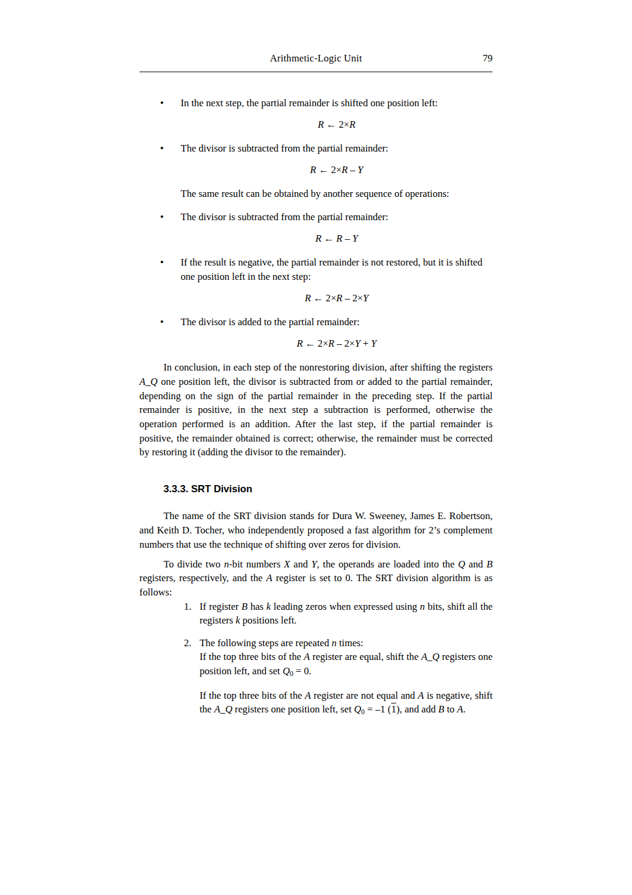Arithmetic-Logic Unit 79
In the next step, the partial remainder is shifted one position left:
R ← 2×R
The divisor is subtracted from the partial remainder:
R ← 2×R – Y
The same result can be obtained by another sequence of operations:
The divisor is subtracted from the partial remainder:
R ← R – Y
If the result is negative, the partial remainder is not restored, but it is shifted one position left in the next step:
R ← 2×R – 2×Y
The divisor is added to the partial remainder:
R ← 2×R – 2×Y + Y
In conclusion, in each step of the nonrestoring division, after shifting the registers A_Q one position left, the divisor is subtracted from or added to the partial remainder, depending on the sign of the partial remainder in the preceding step. If the partial remainder is positive, in the next step a subtraction is performed, otherwise the operation performed is an addition. After the last step, if the partial remainder is positive, the remainder obtained is correct; otherwise, the remainder must be corrected by restoring it (adding the divisor to the remainder).
3.3.3. SRT Division
The name of the SRT division stands for Dura W. Sweeney, James E. Robertson, and Keith D. Tocher, who independently proposed a fast algorithm for 2’s complement numbers that use the technique of shifting over zeros for division.
To divide two n-bit numbers X and Y, the operands are loaded into the Q and B registers, respectively, and the A register is set to 0. The SRT division algorithm is as follows:
If register B has k leading zeros when expressed using n bits, shift all the registers k positions left.
The following steps are repeated n times:
If the top three bits of the A register are equal, shift the A_Q registers one position left, and set Q0 = 0.
If the top three bits of the A register are not equal and A is negative, shift the A_Q registers one position left, set Q0 = –1 (1), and add B to A.